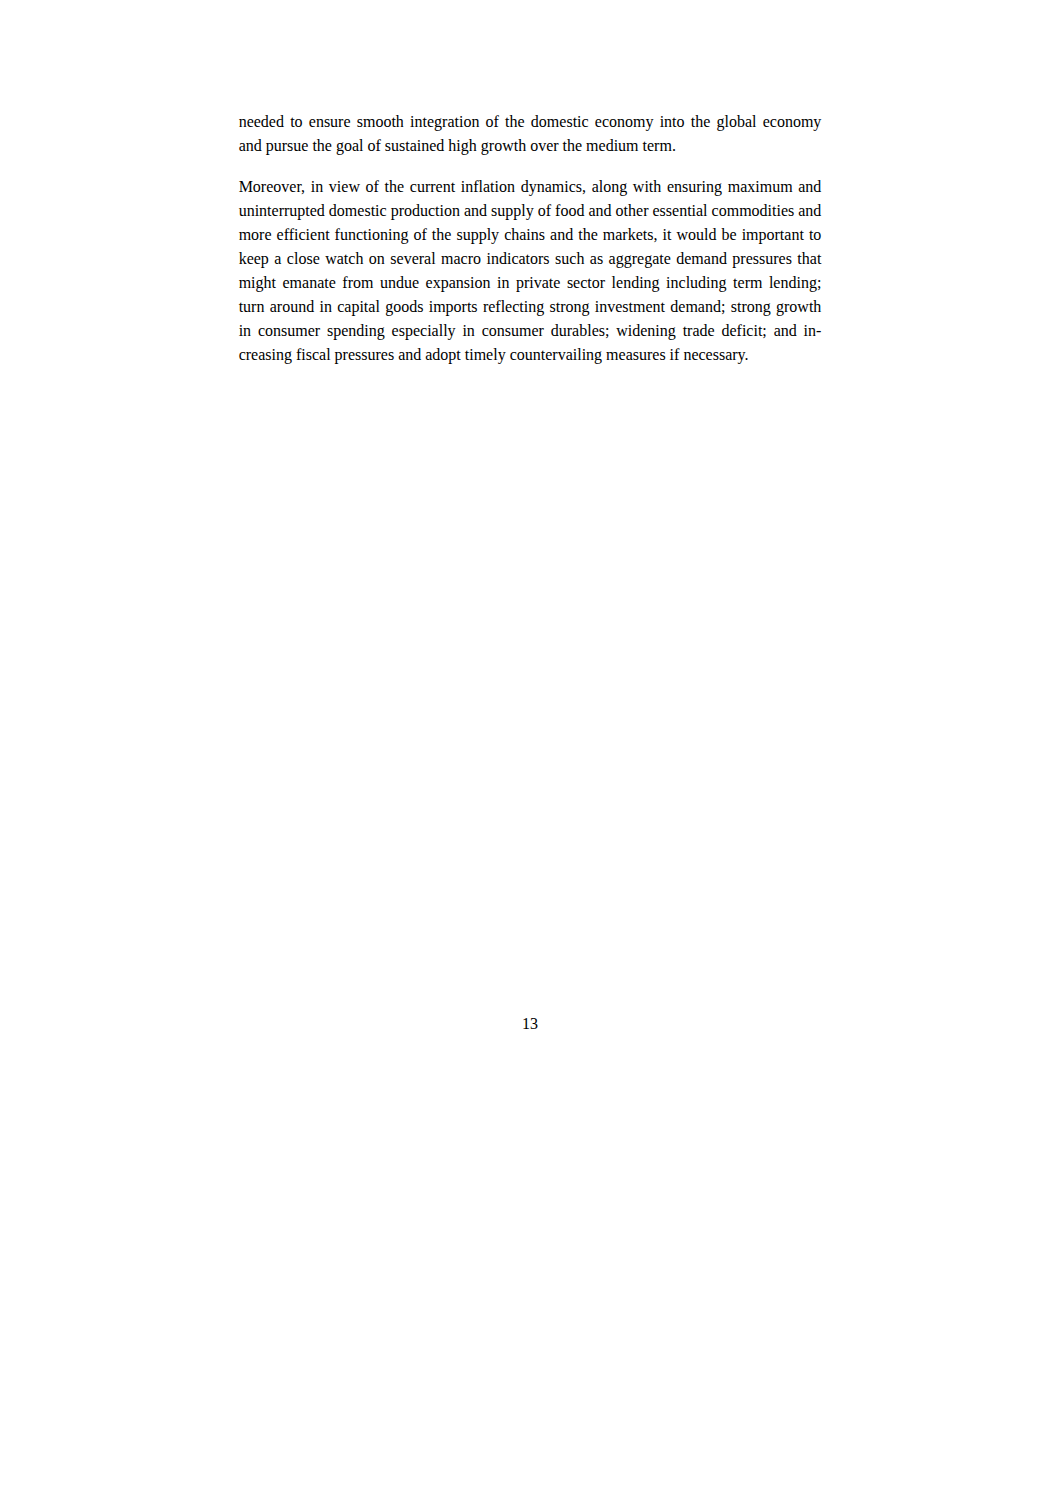needed to ensure smooth integration of the domestic economy into the global economy and pursue the goal of sustained high growth over the medium term.
Moreover, in view of the current inflation dynamics, along with ensuring maximum and uninterrupted domestic production and supply of food and other essential commodities and more efficient functioning of the supply chains and the markets, it would be important to keep a close watch on several macro indicators such as aggregate demand pressures that might emanate from undue expansion in private sector lending including term lending; turn around in capital goods imports reflecting strong investment demand; strong growth in consumer spending especially in consumer durables; widening trade deficit; and increasing fiscal pressures and adopt timely countervailing measures if necessary.
13